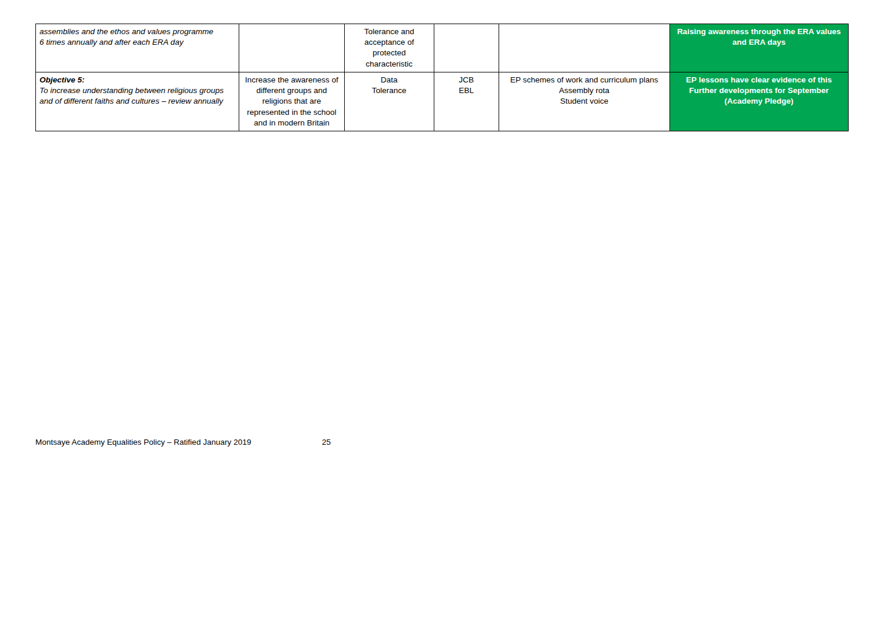| assemblies and the ethos and values programme 6 times annually and after each ERA day | | Tolerance and acceptance of protected characteristic | | | Raising awareness through the ERA values and ERA days |
| Objective 5: To increase understanding between religious groups and of different faiths and cultures – review annually | Increase the awareness of different groups and religions that are represented in the school and in modern Britain | Data Tolerance | JCB EBL | EP schemes of work and curriculum plans Assembly rota Student voice | EP lessons have clear evidence of this Further developments for September (Academy Pledge) |
Montsaye Academy Equalities Policy – Ratified January 2019 25